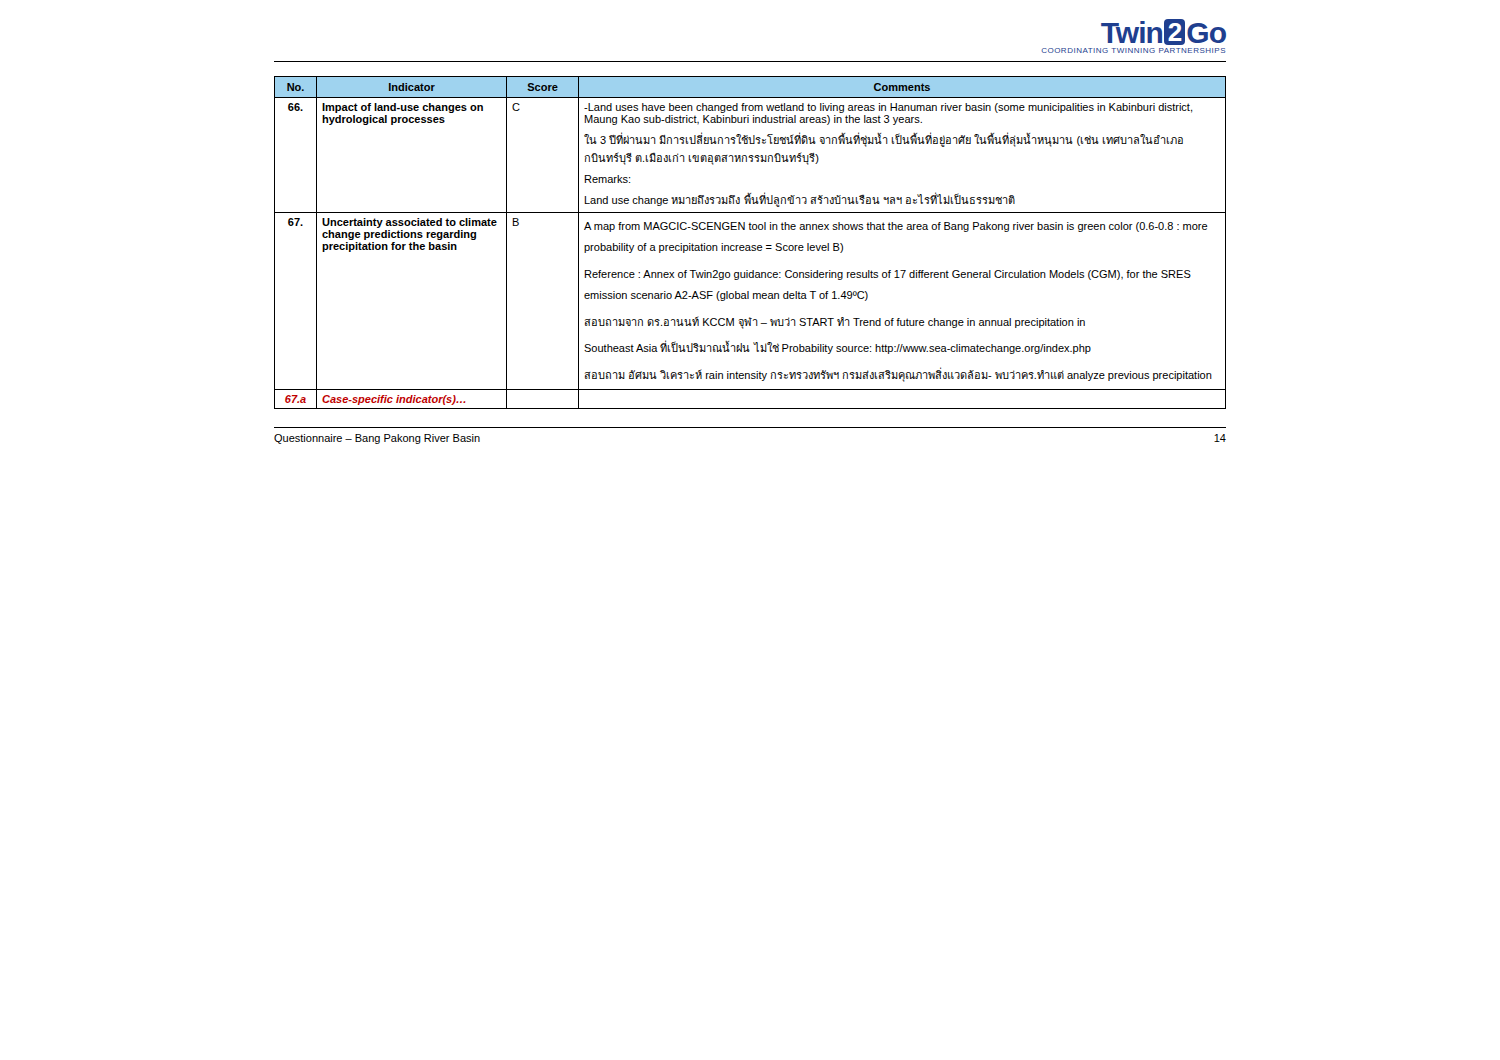Twin 2 Go
COORDINATING TWINNING PARTNERSHIPS
| No. | Indicator | Score | Comments |
| --- | --- | --- | --- |
| 66. | Impact of land-use changes on hydrological processes | C | -Land uses have been changed from wetland to living areas in Hanuman river basin (some municipalities in Kabinburi district, Maung Kao sub-district, Kabinburi industrial areas) in the last 3 years. ใน 3 ปีที่ผ่านมา มีการเปลี่ยนการใช้ประโยชน์ที่ดิน จากพื้นที่ชุ่มน้ำ เป็นพื้นที่อยู่อาศัย ในพื้นที่ลุ่มน้ำหนุมาน (เช่น เทศบาลในอำเภอกบินทร์บุรี ต.เมืองเก่า เขตอุตสาหกรรมกบินทร์บุรี) Remarks: Land use change หมายถึงรวมถึง พื้นที่ปลูกข้าว สร้างบ้านเรือน ฯลฯ อะไรที่ไม่เป็นธรรมชาติ |
| 67. | Uncertainty associated to climate change predictions regarding precipitation for the basin | B | A map from MAGCIC-SCENGEN tool in the annex shows that the area of Bang Pakong river basin is green color (0.6-0.8 : more probability of a precipitation increase = Score level B) Reference : Annex of Twin2go guidance: Considering results of 17 different General Circulation Models (CGM), for the SRES emission scenario A2-ASF (global mean delta T of 1.49ºC) สอบถามจาก ดร.อานนท์ KCCM จุฬา – พบว่า START ทำ Trend of future change in annual precipitation in Southeast Asia ที่เป็นปริมาณน้ำฝน ไม่ใช่ Probability source: http://www.sea-climatechange.org/index.php สอบถาม อัศมน วิเคราะห์ rain intensity กระทรวงทรัพฯ กรมส่งเสริมคุณภาพสิ่งแวดล้อม- พบว่าคร.ทำแต่ analyze previous precipitation |
| 67.a | Case-specific indicator(s)… | | |
Questionnaire – Bang Pakong River Basin
14